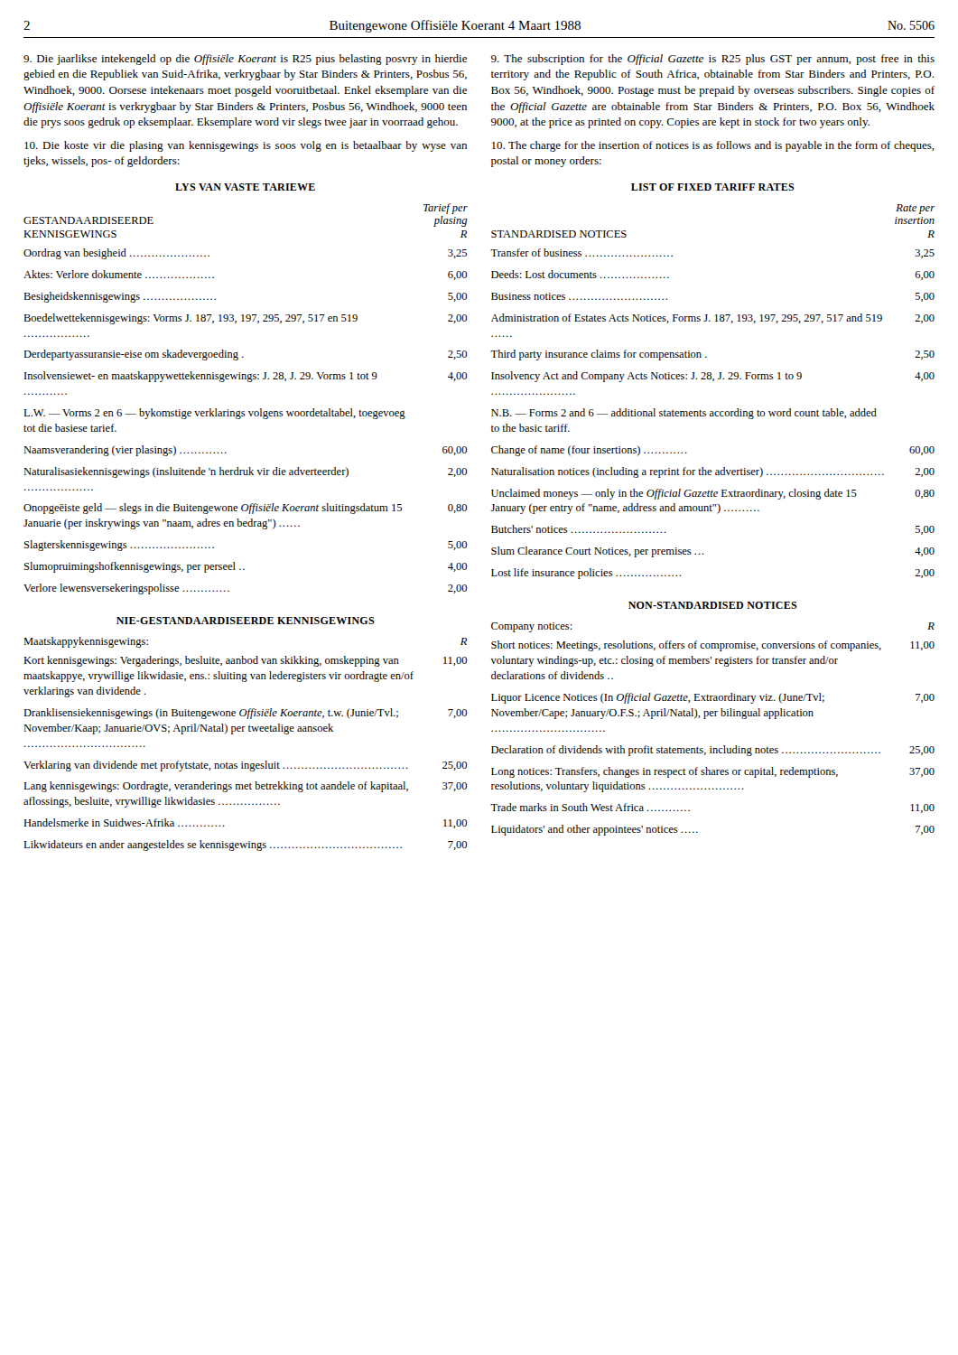2
Buitengewone Offisiële Koerant 4 Maart 1988
No. 5506
9. Die jaarlikse intekengeld op die Offisiële Koerant is R25 pius belasting posvry in hierdie gebied en die Republiek van Suid-Afrika, verkrygbaar by Star Binders & Printers, Posbus 56, Windhoek, 9000. Oorsese intekenaars moet posgeld vooruitbetaal. Enkel eksemplare van die Offisiële Koerant is verkrygbaar by Star Binders & Printers, Posbus 56, Windhoek, 9000 teen die prys soos gedruk op eksemplaar. Eksemplare word vir slegs twee jaar in voorraad gehou.
10. Die koste vir die plasing van kennisgewings is soos volg en is betaalbaar by wyse van tjeks, wissels, pos- of geldorders:
Lys van vaste tariewe
| GESTANDAARDISEERDE KENNISGEWINGS | Tarief per plasing R |
| --- | --- |
| Oordrag van besigheid ...................... | 3,25 |
| Aktes: Verlore dokumente ................... | 6,00 |
| Besigheidskennisgewings .................... | 5,00 |
| Boedelwettekennisgewings: Vorms J. 187, 193, 197, 295, 297, 517 en 519 .................. | 2,00 |
| Derdepartyassuransie-eise om skadevergoeding . | 2,50 |
| Insolvensiewet- en maatskappywettekennisgewings: J. 28, J. 29. Vorms 1 tot 9 ............ | 4,00 |
| L.W. — Vorms 2 en 6 — bykomstige verklarings volgens woordetaltabel, toegevoeg tot die basiese tarief. | |
| Naamsverandering (vier plasings) ............. | 60,00 |
| Naturalisasiekennisgewings (insluitende 'n herdruk vir die adverteerder) ................... | 2,00 |
| Onopgeëiste geld — slegs in die Buitengewone Offisiële Koerant sluitingsdatum 15 Januarie (per inskrywings van "naam, adres en bedrag") ...... | 0,80 |
| Slagterskennisgewings ....................... | 5,00 |
| Slumopruimingshofkennisgewings, per perseel .. | 4,00 |
| Verlore lewensversekeringspolisse ............. | 2,00 |
Nie-gestandaardiseerde kennisgewings
| Maatskappykennisgewings: | R |
| --- | --- |
| Kort kennisgewings: Vergaderings, besluite, aanbod van skikking, omskepping van maatskappye, vrywillige likwidasie, ens.: sluiting van lederegisters vir oordragte en/of verklarings van dividende . | 11,00 |
| Dranklisensiekennisgewings (in Buitengewone Offisiële Koerante, t.w. (Junie/Tvl.; November/Kaap; Januarie/OVS; April/Natal) per tweetalige aansoek ................................. | 7,00 |
| Verklaring van dividende met profytstate, notas ingesluit .................................. | 25,00 |
| Lang kennisgewings: Oordragte, veranderings met betrekking tot aandele of kapitaal, aflossings, besluite, vrywillige likwidasies ................. | 37,00 |
| Handelsmerke in Suidwes-Afrika ............. | 11,00 |
| Likwidateurs en ander aangesteldes se kennisgewings .................................... | 7,00 |
9. The subscription for the Official Gazette is R25 plus GST per annum, post free in this territory and the Republic of South Africa, obtainable from Star Binders and Printers, P.O. Box 56, Windhoek, 9000. Postage must be prepaid by overseas subscribers. Single copies of the Official Gazette are obtainable from Star Binders & Printers, P.O. Box 56, Windhoek 9000, at the price as printed on copy. Copies are kept in stock for two years only.
10. The charge for the insertion of notices is as follows and is payable in the form of cheques, postal or money orders:
List of fixed tariff rates
| STANDARDISED NOTICES | Rate per insertion R |
| --- | --- |
| Transfer of business ........................ | 3,25 |
| Deeds: Lost documents ................... | 6,00 |
| Business notices ........................... | 5,00 |
| Administration of Estates Acts Notices, Forms J. 187, 193, 197, 295, 297, 517 and 519 ...... | 2,00 |
| Third party insurance claims for compensation . | 2,50 |
| Insolvency Act and Company Acts Notices: J. 28, J. 29. Forms 1 to 9 ....................... | 4,00 |
| N.B. — Forms 2 and 6 — additional statements according to word count table, added to the basic tariff. | |
| Change of name (four insertions) ............ | 60,00 |
| Naturalisation notices (including a reprint for the advertiser) ................................ | 2,00 |
| Unclaimed moneys — only in the Official Gazette Extraordinary, closing date 15 January (per entry of "name, address and amount") .......... | 0,80 |
| Butchers' notices .......................... | 5,00 |
| Slum Clearance Court Notices, per premises ... | 4,00 |
| Lost life insurance policies .................. | 2,00 |
Non-standardised notices
| Company notices: | R |
| --- | --- |
| Short notices: Meetings, resolutions, offers of compromise, conversions of companies, voluntary windings-up, etc.: closing of members' registers for transfer and/or declarations of dividends .. | 11,00 |
| Liquor Licence Notices (In Official Gazette, Extraordinary viz. (June/Tvl; November/Cape; January/O.F.S.; April/Natal), per bilingual application ............................... | 7,00 |
| Declaration of dividends with profit statements, including notes ........................... | 25,00 |
| Long notices: Transfers, changes in respect of shares or capital, redemptions, resolutions, voluntary liquidations .......................... | 37,00 |
| Trade marks in South West Africa ............ | 11,00 |
| Liquidators' and other appointees' notices ..... | 7,00 |